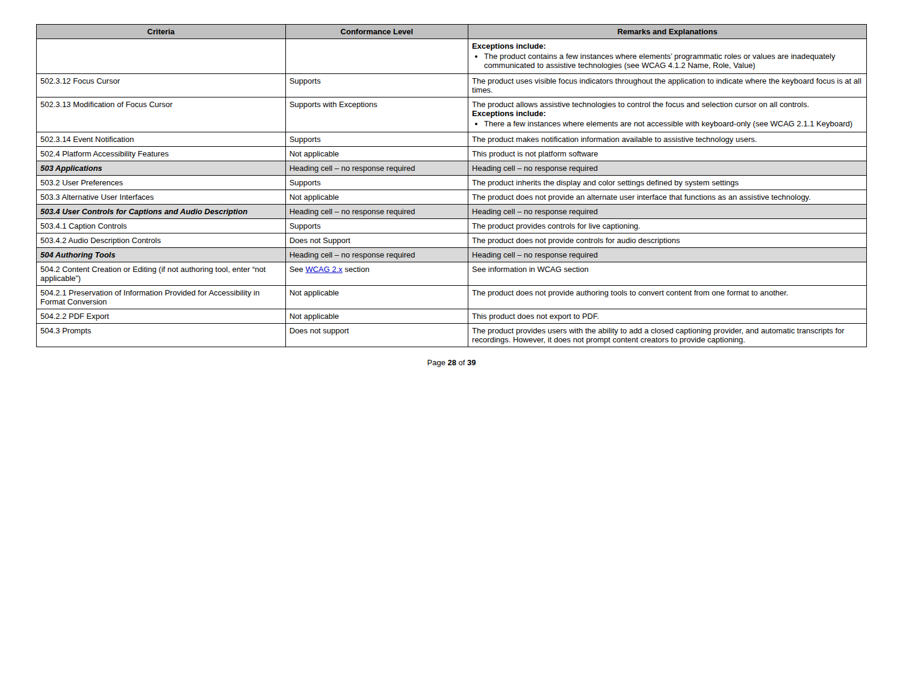| Criteria | Conformance Level | Remarks and Explanations |
| --- | --- | --- |
| | | Exceptions include: The product contains a few instances where elements’ programmatic roles or values are inadequately communicated to assistive technologies (see WCAG 4.1.2 Name, Role, Value) |
| 502.3.12 Focus Cursor | Supports | The product uses visible focus indicators throughout the application to indicate where the keyboard focus is at all times. |
| 502.3.13 Modification of Focus Cursor | Supports with Exceptions | The product allows assistive technologies to control the focus and selection cursor on all controls. Exceptions include: There a few instances where elements are not accessible with keyboard-only (see WCAG 2.1.1 Keyboard) |
| 502.3.14 Event Notification | Supports | The product makes notification information available to assistive technology users. |
| 502.4 Platform Accessibility Features | Not applicable | This product is not platform software |
| 503 Applications | Heading cell – no response required | Heading cell – no response required |
| 503.2 User Preferences | Supports | The product inherits the display and color settings defined by system settings |
| 503.3 Alternative User Interfaces | Not applicable | The product does not provide an alternate user interface that functions as an assistive technology. |
| 503.4 User Controls for Captions and Audio Description | Heading cell – no response required | Heading cell – no response required |
| 503.4.1 Caption Controls | Supports | The product provides controls for live captioning. |
| 503.4.2 Audio Description Controls | Does not Support | The product does not provide controls for audio descriptions |
| 504 Authoring Tools | Heading cell – no response required | Heading cell – no response required |
| 504.2 Content Creation or Editing (if not authoring tool, enter “not applicable”) | See WCAG 2.x section | See information in WCAG section |
| 504.2.1 Preservation of Information Provided for Accessibility in Format Conversion | Not applicable | The product does not provide authoring tools to convert content from one format to another. |
| 504.2.2 PDF Export | Not applicable | This product does not export to PDF. |
| 504.3 Prompts | Does not support | The product provides users with the ability to add a closed captioning provider, and automatic transcripts for recordings. However, it does not prompt content creators to provide captioning. |
Page 28 of 39